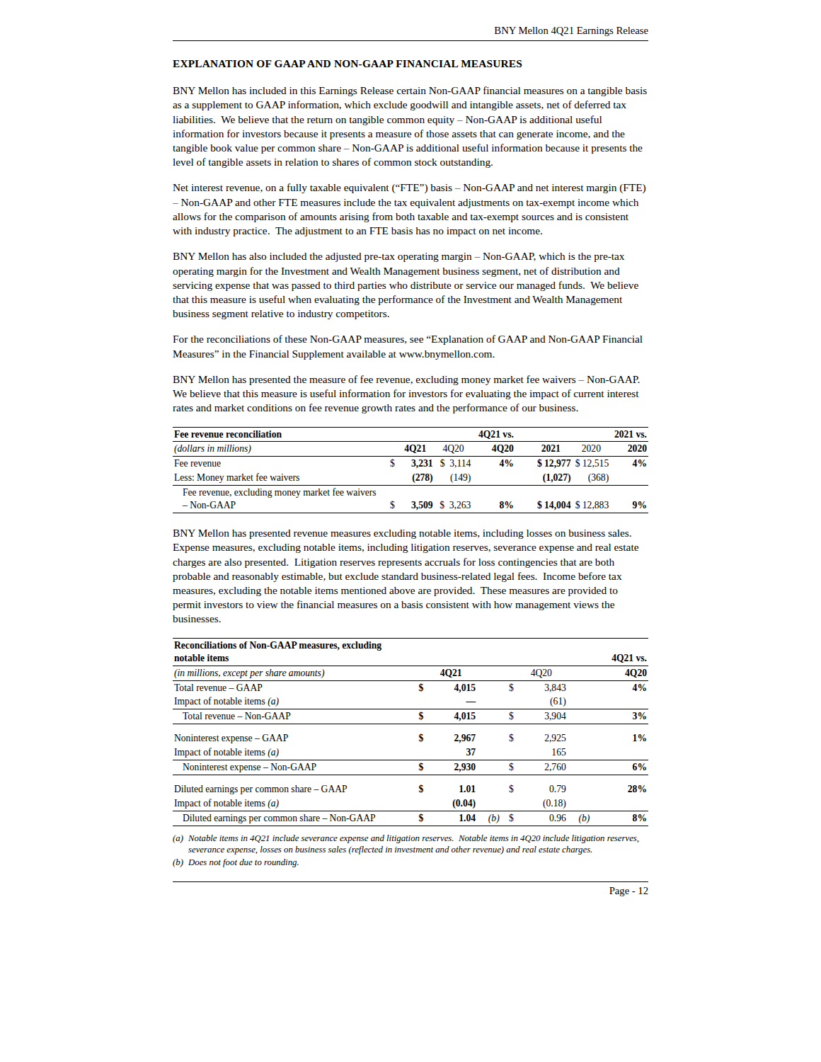BNY Mellon 4Q21 Earnings Release
EXPLANATION OF GAAP AND NON-GAAP FINANCIAL MEASURES
BNY Mellon has included in this Earnings Release certain Non-GAAP financial measures on a tangible basis as a supplement to GAAP information, which exclude goodwill and intangible assets, net of deferred tax liabilities. We believe that the return on tangible common equity – Non-GAAP is additional useful information for investors because it presents a measure of those assets that can generate income, and the tangible book value per common share – Non-GAAP is additional useful information because it presents the level of tangible assets in relation to shares of common stock outstanding.
Net interest revenue, on a fully taxable equivalent (“FTE”) basis – Non-GAAP and net interest margin (FTE) – Non-GAAP and other FTE measures include the tax equivalent adjustments on tax-exempt income which allows for the comparison of amounts arising from both taxable and tax-exempt sources and is consistent with industry practice. The adjustment to an FTE basis has no impact on net income.
BNY Mellon has also included the adjusted pre-tax operating margin – Non-GAAP, which is the pre-tax operating margin for the Investment and Wealth Management business segment, net of distribution and servicing expense that was passed to third parties who distribute or service our managed funds. We believe that this measure is useful when evaluating the performance of the Investment and Wealth Management business segment relative to industry competitors.
For the reconciliations of these Non-GAAP measures, see “Explanation of GAAP and Non-GAAP Financial Measures” in the Financial Supplement available at www.bnymellon.com.
BNY Mellon has presented the measure of fee revenue, excluding money market fee waivers – Non-GAAP. We believe that this measure is useful information for investors for evaluating the impact of current interest rates and market conditions on fee revenue growth rates and the performance of our business.
| Fee revenue reconciliation | | | | 4Q21 vs. | | | | 2021 vs. |
| (dollars in millions) | | 4Q21 | 4Q20 | 4Q20 | | 2021 | 2020 | 2020 |
| Fee revenue | $ | 3,231 | $ 3,114 | 4% | | $ 12,977 | $ 12,515 | 4% |
| Less: Money market fee waivers | | (278) | (149) | | | (1,027) | (368) | |
| Fee revenue, excluding money market fee waivers – Non-GAAP | $ | 3,509 | $ 3,263 | 8% | | $ 14,004 | $ 12,883 | 9% |
BNY Mellon has presented revenue measures excluding notable items, including losses on business sales. Expense measures, excluding notable items, including litigation reserves, severance expense and real estate charges are also presented. Litigation reserves represents accruals for loss contingencies that are both probable and reasonably estimable, but exclude standard business-related legal fees. Income before tax measures, excluding the notable items mentioned above are provided. These measures are provided to permit investors to view the financial measures on a basis consistent with how management views the businesses.
| Reconciliations of Non-GAAP measures, excluding notable items | | | | | | | 4Q21 vs. |
| (in millions, except per share amounts) | | 4Q21 | | | 4Q20 | | 4Q20 |
| Total revenue – GAAP | $ | 4,015 | | $ | 3,843 | | 4% |
| Impact of notable items (a) | | — | | | (61) | | |
| Total revenue – Non-GAAP | $ | 4,015 | | $ | 3,904 | | 3% |
| Noninterest expense – GAAP | $ | 2,967 | | $ | 2,925 | | 1% |
| Impact of notable items (a) | | 37 | | | 165 | | |
| Noninterest expense – Non-GAAP | $ | 2,930 | | $ | 2,760 | | 6% |
| Diluted earnings per common share – GAAP | $ | 1.01 | | $ | 0.79 | | 28% |
| Impact of notable items (a) | | (0.04) | | | (0.18) | | |
| Diluted earnings per common share – Non-GAAP | $ | 1.04 | (b) | $ | 0.96 | (b) | 8% |
(a)
Notable items in 4Q21 include severance expense and litigation reserves. Notable items in 4Q20 include litigation reserves, severance expense, losses on business sales (reflected in investment and other revenue) and real estate charges.
(b)
Does not foot due to rounding.
Page - 12